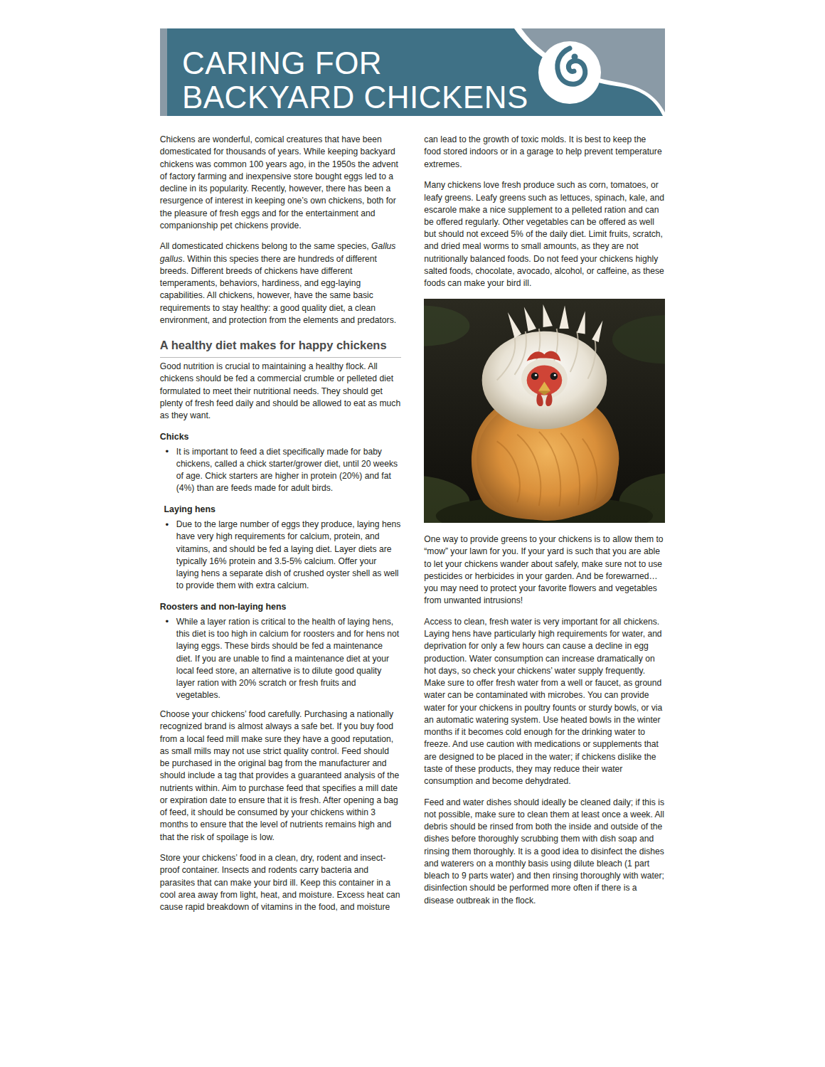Caring for
Backyard Chickens
Chickens are wonderful, comical creatures that have been domesticated for thousands of years. While keeping backyard chickens was common 100 years ago, in the 1950s the advent of factory farming and inexpensive store bought eggs led to a decline in its popularity. Recently, however, there has been a resurgence of interest in keeping one’s own chickens, both for the pleasure of fresh eggs and for the entertainment and companionship pet chickens provide.
All domesticated chickens belong to the same species, Gallus gallus. Within this species there are hundreds of different breeds. Different breeds of chickens have different temperaments, behaviors, hardiness, and egg-laying capabilities. All chickens, however, have the same basic requirements to stay healthy: a good quality diet, a clean environment, and protection from the elements and predators.
A healthy diet makes for happy chickens
Good nutrition is crucial to maintaining a healthy flock. All chickens should be fed a commercial crumble or pelleted diet formulated to meet their nutritional needs. They should get plenty of fresh feed daily and should be allowed to eat as much as they want.
Chicks
It is important to feed a diet specifically made for baby chickens, called a chick starter/grower diet, until 20 weeks of age. Chick starters are higher in protein (20%) and fat (4%) than are feeds made for adult birds.
Laying hens
Due to the large number of eggs they produce, laying hens have very high requirements for calcium, protein, and vitamins, and should be fed a laying diet. Layer diets are typically 16% protein and 3.5-5% calcium. Offer your laying hens a separate dish of crushed oyster shell as well to provide them with extra calcium.
Roosters and non-laying hens
While a layer ration is critical to the health of laying hens, this diet is too high in calcium for roosters and for hens not laying eggs. These birds should be fed a maintenance diet. If you are unable to find a maintenance diet at your local feed store, an alternative is to dilute good quality layer ration with 20% scratch or fresh fruits and vegetables.
Choose your chickens’ food carefully. Purchasing a nationally recognized brand is almost always a safe bet. If you buy food from a local feed mill make sure they have a good reputation, as small mills may not use strict quality control. Feed should be purchased in the original bag from the manufacturer and should include a tag that provides a guaranteed analysis of the nutrients within. Aim to purchase feed that specifies a mill date or expiration date to ensure that it is fresh. After opening a bag of feed, it should be consumed by your chickens within 3 months to ensure that the level of nutrients remains high and that the risk of spoilage is low.
Store your chickens’ food in a clean, dry, rodent and insect-proof container. Insects and rodents carry bacteria and parasites that can make your bird ill. Keep this container in a cool area away from light, heat, and moisture. Excess heat can cause rapid breakdown of vitamins in the food, and moisture can lead to the growth of toxic molds. It is best to keep the food stored indoors or in a garage to help prevent temperature extremes.
Many chickens love fresh produce such as corn, tomatoes, or leafy greens. Leafy greens such as lettuces, spinach, kale, and escarole make a nice supplement to a pelleted ration and can be offered regularly. Other vegetables can be offered as well but should not exceed 5% of the daily diet. Limit fruits, scratch, and dried meal worms to small amounts, as they are not nutritionally balanced foods. Do not feed your chickens highly salted foods, chocolate, avocado, alcohol, or caffeine, as these foods can make your bird ill.
One way to provide greens to your chickens is to allow them to “mow” your lawn for you. If your yard is such that you are able to let your chickens wander about safely, make sure not to use pesticides or herbicides in your garden. And be forewarned… you may need to protect your favorite flowers and vegetables from unwanted intrusions!
Access to clean, fresh water is very important for all chickens. Laying hens have particularly high requirements for water, and deprivation for only a few hours can cause a decline in egg production. Water consumption can increase dramatically on hot days, so check your chickens’ water supply frequently. Make sure to offer fresh water from a well or faucet, as ground water can be contaminated with microbes. You can provide water for your chickens in poultry founts or sturdy bowls, or via an automatic watering system. Use heated bowls in the winter months if it becomes cold enough for the drinking water to freeze. And use caution with medications or supplements that are designed to be placed in the water; if chickens dislike the taste of these products, they may reduce their water consumption and become dehydrated.
Feed and water dishes should ideally be cleaned daily; if this is not possible, make sure to clean them at least once a week. All debris should be rinsed from both the inside and outside of the dishes before thoroughly scrubbing them with dish soap and rinsing them thoroughly. It is a good idea to disinfect the dishes and waterers on a monthly basis using dilute bleach (1 part bleach to 9 parts water) and then rinsing thoroughly with water; disinfection should be performed more often if there is a disease outbreak in the flock.